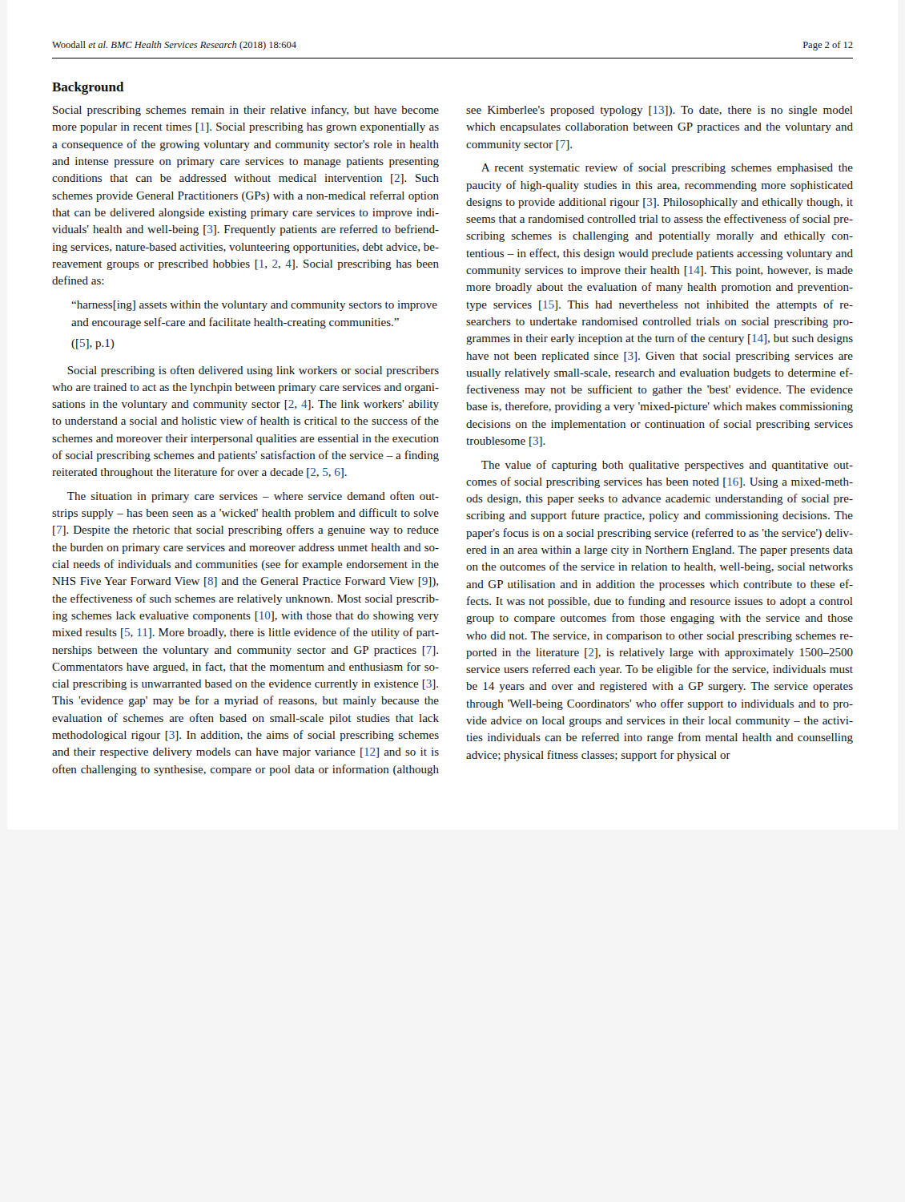Woodall et al. BMC Health Services Research (2018) 18:604 Page 2 of 12
Background
Social prescribing schemes remain in their relative infancy, but have become more popular in recent times [1]. Social prescribing has grown exponentially as a consequence of the growing voluntary and community sector's role in health and intense pressure on primary care services to manage patients presenting conditions that can be addressed without medical intervention [2]. Such schemes provide General Practitioners (GPs) with a non-medical referral option that can be delivered alongside existing primary care services to improve individuals' health and well-being [3]. Frequently patients are referred to befriending services, nature-based activities, volunteering opportunities, debt advice, bereavement groups or prescribed hobbies [1, 2, 4]. Social prescribing has been defined as:
“harness[ing] assets within the voluntary and community sectors to improve and encourage self-care and facilitate health-creating communities.”
([5], p.1)
Social prescribing is often delivered using link workers or social prescribers who are trained to act as the lynchpin between primary care services and organisations in the voluntary and community sector [2, 4]. The link workers' ability to understand a social and holistic view of health is critical to the success of the schemes and moreover their interpersonal qualities are essential in the execution of social prescribing schemes and patients' satisfaction of the service – a finding reiterated throughout the literature for over a decade [2, 5, 6].
The situation in primary care services – where service demand often outstrips supply – has been seen as a 'wicked' health problem and difficult to solve [7]. Despite the rhetoric that social prescribing offers a genuine way to reduce the burden on primary care services and moreover address unmet health and social needs of individuals and communities (see for example endorsement in the NHS Five Year Forward View [8] and the General Practice Forward View [9]), the effectiveness of such schemes are relatively unknown. Most social prescribing schemes lack evaluative components [10], with those that do showing very mixed results [5, 11]. More broadly, there is little evidence of the utility of partnerships between the voluntary and community sector and GP practices [7]. Commentators have argued, in fact, that the momentum and enthusiasm for social prescribing is unwarranted based on the evidence currently in existence [3]. This 'evidence gap' may be for a myriad of reasons, but mainly because the evaluation of schemes are often based on small-scale pilot studies that lack methodological rigour [3]. In addition, the aims of social prescribing schemes and their respective delivery models can have major variance [12] and so it is often challenging to synthesise, compare or pool data or information (although see Kimberlee's proposed typology [13]). To date, there is no single model which encapsulates collaboration between GP practices and the voluntary and community sector [7].
A recent systematic review of social prescribing schemes emphasised the paucity of high-quality studies in this area, recommending more sophisticated designs to provide additional rigour [3]. Philosophically and ethically though, it seems that a randomised controlled trial to assess the effectiveness of social prescribing schemes is challenging and potentially morally and ethically contentious – in effect, this design would preclude patients accessing voluntary and community services to improve their health [14]. This point, however, is made more broadly about the evaluation of many health promotion and prevention-type services [15]. This had nevertheless not inhibited the attempts of researchers to undertake randomised controlled trials on social prescribing programmes in their early inception at the turn of the century [14], but such designs have not been replicated since [3]. Given that social prescribing services are usually relatively small-scale, research and evaluation budgets to determine effectiveness may not be sufficient to gather the 'best' evidence. The evidence base is, therefore, providing a very 'mixed-picture' which makes commissioning decisions on the implementation or continuation of social prescribing services troublesome [3].
The value of capturing both qualitative perspectives and quantitative outcomes of social prescribing services has been noted [16]. Using a mixed-methods design, this paper seeks to advance academic understanding of social prescribing and support future practice, policy and commissioning decisions. The paper's focus is on a social prescribing service (referred to as 'the service') delivered in an area within a large city in Northern England. The paper presents data on the outcomes of the service in relation to health, well-being, social networks and GP utilisation and in addition the processes which contribute to these effects. It was not possible, due to funding and resource issues to adopt a control group to compare outcomes from those engaging with the service and those who did not. The service, in comparison to other social prescribing schemes reported in the literature [2], is relatively large with approximately 1500–2500 service users referred each year. To be eligible for the service, individuals must be 14 years and over and registered with a GP surgery. The service operates through 'Well-being Coordinators' who offer support to individuals and to provide advice on local groups and services in their local community – the activities individuals can be referred into range from mental health and counselling advice; physical fitness classes; support for physical or